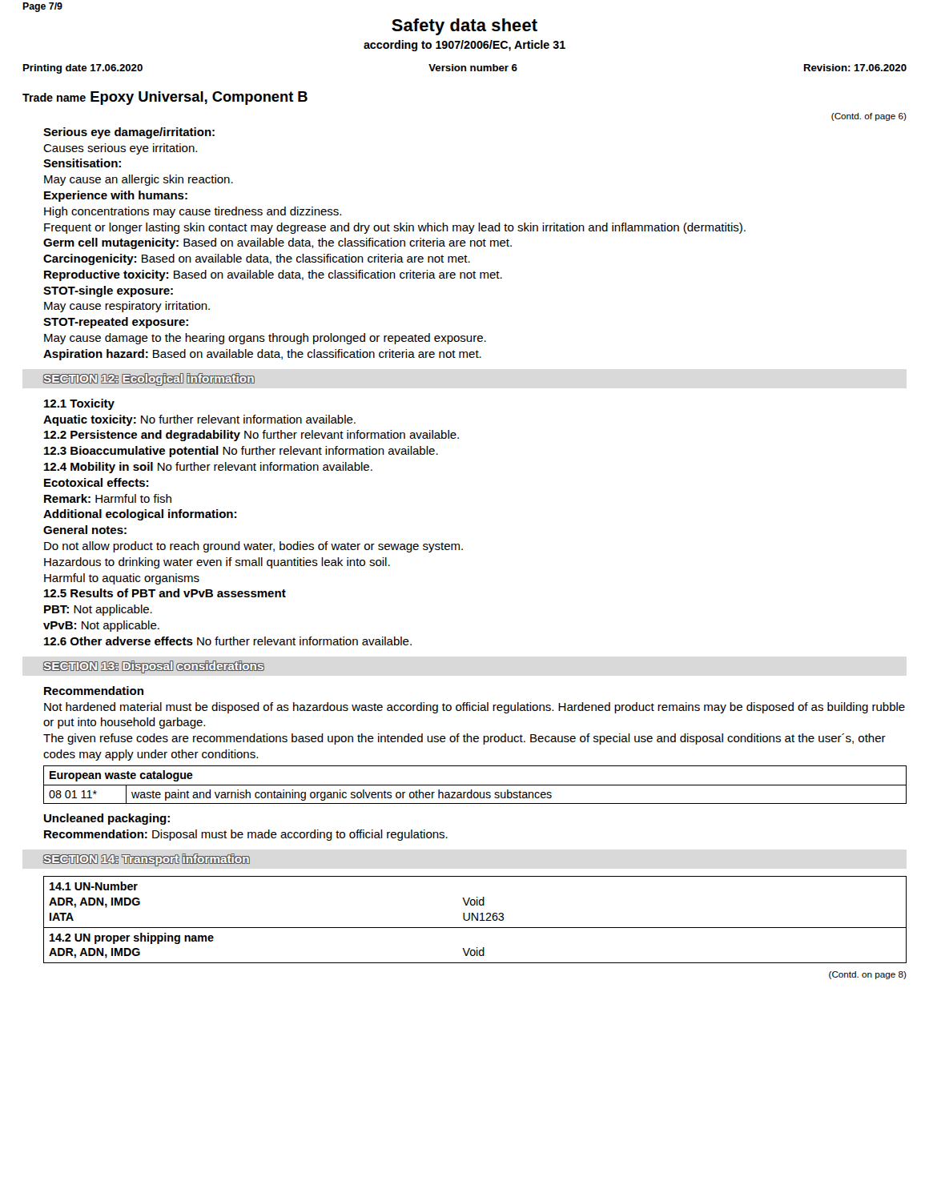Page 7/9
Safety data sheet
according to 1907/2006/EC, Article 31
Printing date 17.06.2020 Version number 6 Revision: 17.06.2020
Trade name Epoxy Universal, Component B
(Contd. of page 6)
Serious eye damage/irritation:
Causes serious eye irritation.
Sensitisation:
May cause an allergic skin reaction.
Experience with humans:
High concentrations may cause tiredness and dizziness.
Frequent or longer lasting skin contact may degrease and dry out skin which may lead to skin irritation and inflammation (dermatitis).
Germ cell mutagenicity: Based on available data, the classification criteria are not met.
Carcinogenicity: Based on available data, the classification criteria are not met.
Reproductive toxicity: Based on available data, the classification criteria are not met.
STOT-single exposure:
May cause respiratory irritation.
STOT-repeated exposure:
May cause damage to the hearing organs through prolonged or repeated exposure.
Aspiration hazard: Based on available data, the classification criteria are not met.
SECTION 12: Ecological information
12.1 Toxicity
Aquatic toxicity: No further relevant information available.
12.2 Persistence and degradability No further relevant information available.
12.3 Bioaccumulative potential No further relevant information available.
12.4 Mobility in soil No further relevant information available.
Ecotoxical effects:
Remark: Harmful to fish
Additional ecological information:
General notes:
Do not allow product to reach ground water, bodies of water or sewage system.
Hazardous to drinking water even if small quantities leak into soil.
Harmful to aquatic organisms
12.5 Results of PBT and vPvB assessment
PBT: Not applicable.
vPvB: Not applicable.
12.6 Other adverse effects No further relevant information available.
SECTION 13: Disposal considerations
Recommendation
Not hardened material must be disposed of as hazardous waste according to official regulations. Hardened product remains may be disposed of as building rubble or put into household garbage.
The given refuse codes are recommendations based upon the intended use of the product. Because of special use and disposal conditions at the user´s, other codes may apply under other conditions.
| European waste catalogue |
| --- |
| 08 01 11* | waste paint and varnish containing organic solvents or other hazardous substances |
Uncleaned packaging:
Recommendation: Disposal must be made according to official regulations.
SECTION 14: Transport information
| 14.1 UN-Number ADR, ADN, IMDG IATA | Void UN1263 |
| 14.2 UN proper shipping name ADR, ADN, IMDG | Void |
(Contd. on page 8)